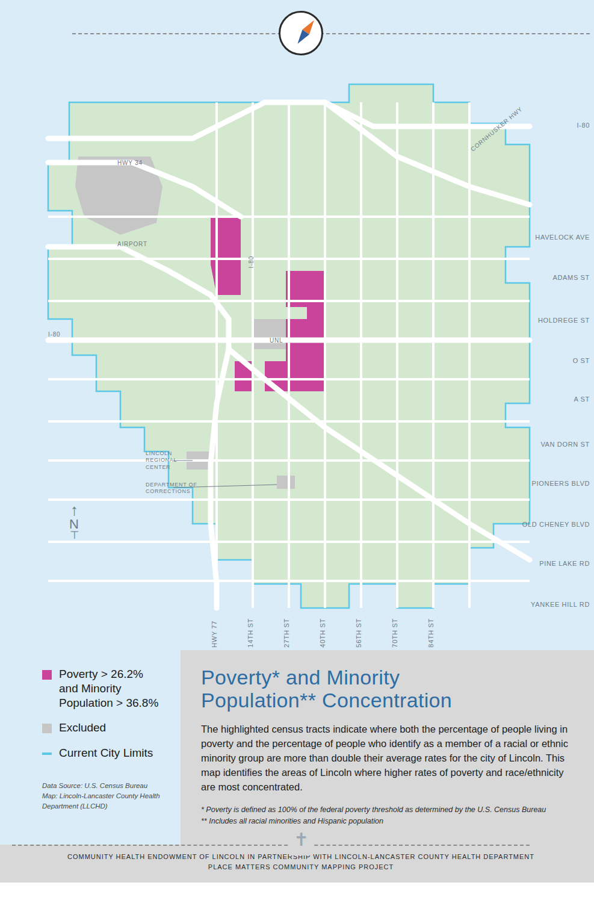Poverty and Minority Population Concentration, Lincoln, Nebraska AIRPORT HWY 34 I-80 I-80 UNL CORNHUSKER HWY LINCOLN
REGIONAL
CENTER DEPARTMENT OF
CORRECTIONS
↑
N
⊤
I-80 HAVELOCK AVE ADAMS ST HOLDREGE ST O ST A ST VAN DORN ST PIONEERS BLVD OLD CHENEY BLVD PINE LAKE RD YANKEE HILL RD
HWY 77 14TH ST 27TH ST 40TH ST 56TH ST 70TH ST 84TH ST
Poverty > 26.2%
and Minority
Population > 36.8%
Excluded
Current City Limits
Data Source: U.S. Census Bureau
Map: Lincoln-Lancaster County Health
Department (LLCHD)
Poverty* and Minority
Population** Concentration
The highlighted census tracts indicate where both the percentage of people living in poverty and the percentage of people who identify as a member of a racial or ethnic minority group are more than double their average rates for the city of Lincoln. This map identifies the areas of Lincoln where higher rates of poverty and race/ethnicity are most concentrated.
* Poverty is defined as 100% of the federal poverty threshold as determined by the U.S. Census Bureau
** Includes all racial minorities and Hispanic population
✝
COMMUNITY HEALTH ENDOWMENT OF LINCOLN IN PARTNERSHIP WITH LINCOLN-LANCASTER COUNTY HEALTH DEPARTMENT
PLACE MATTERS COMMUNITY MAPPING PROJECT